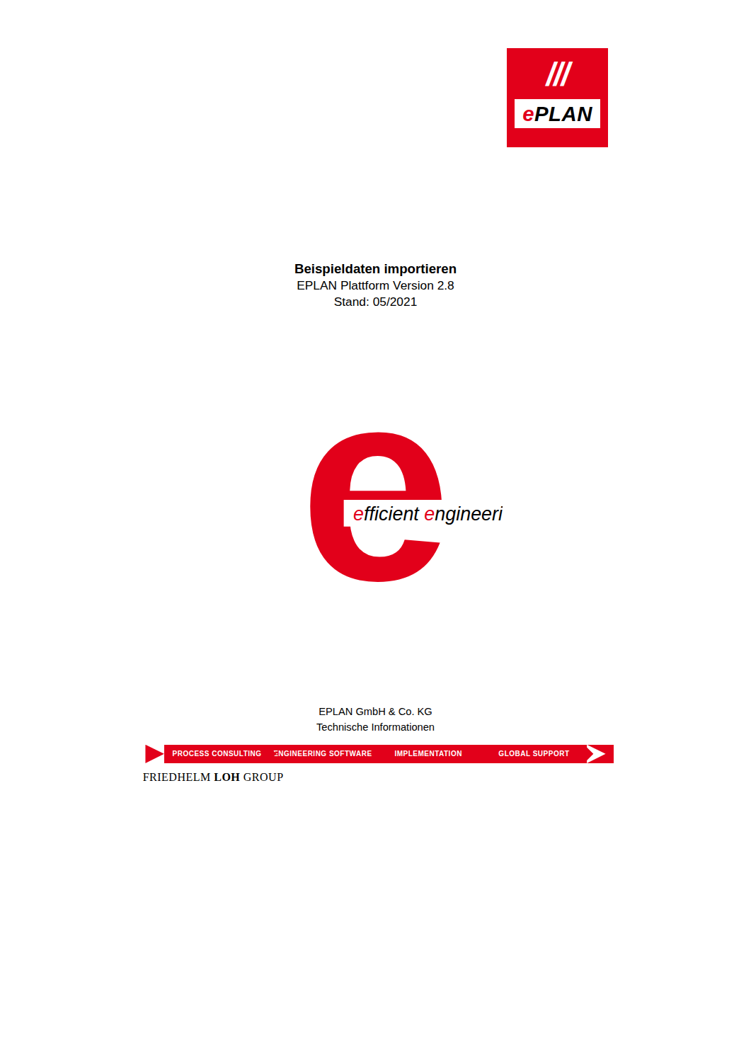///
ePLAN
Beispieldaten importieren
EPLAN Plattform Version 2.8
Stand: 05/2021
e efficient engineering.
EPLAN GmbH & Co. KG
Technische Informationen
Process Consulting
Engineering Software
Implementation
Global Support
FRIEDHELM LOH GROUP